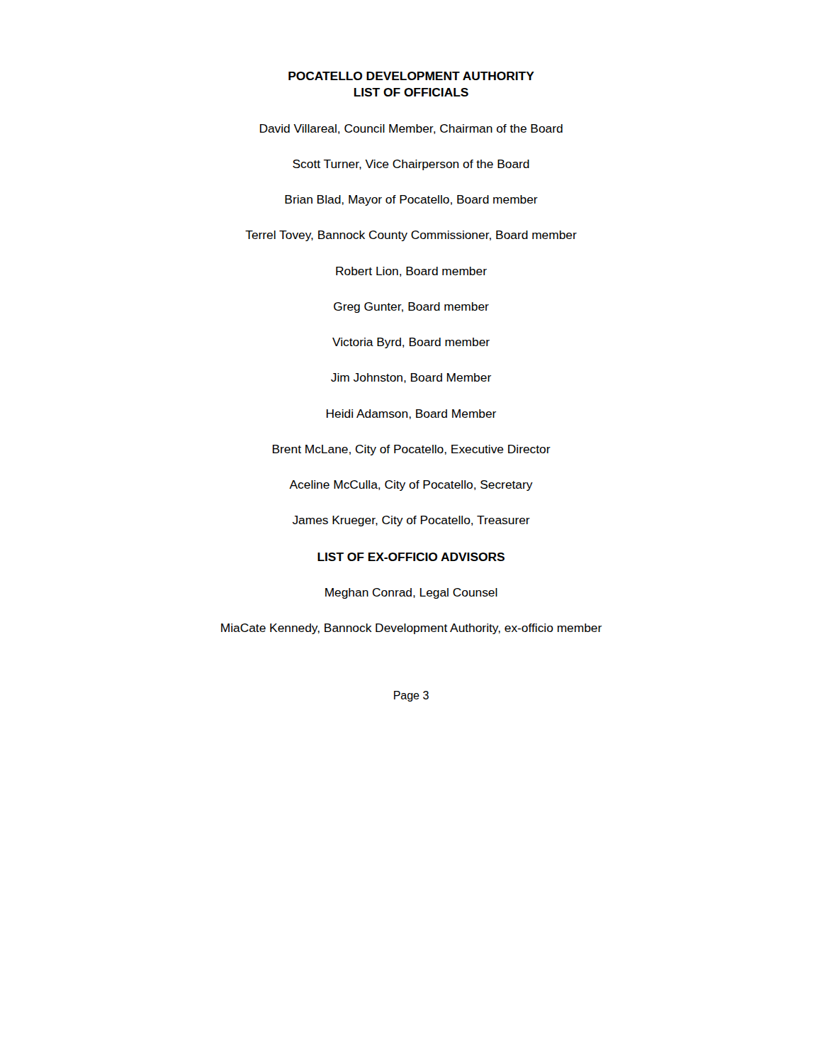POCATELLO DEVELOPMENT AUTHORITY
LIST OF OFFICIALS
David Villareal, Council Member, Chairman of the Board
Scott Turner, Vice Chairperson of the Board
Brian Blad, Mayor of Pocatello, Board member
Terrel Tovey, Bannock County Commissioner, Board member
Robert Lion, Board member
Greg Gunter, Board member
Victoria Byrd, Board member
Jim Johnston, Board Member
Heidi Adamson, Board Member
Brent McLane, City of Pocatello, Executive Director
Aceline McCulla, City of Pocatello, Secretary
James Krueger, City of Pocatello, Treasurer
LIST OF EX-OFFICIO ADVISORS
Meghan Conrad, Legal Counsel
MiaCate Kennedy, Bannock Development Authority, ex-officio member
Page 3